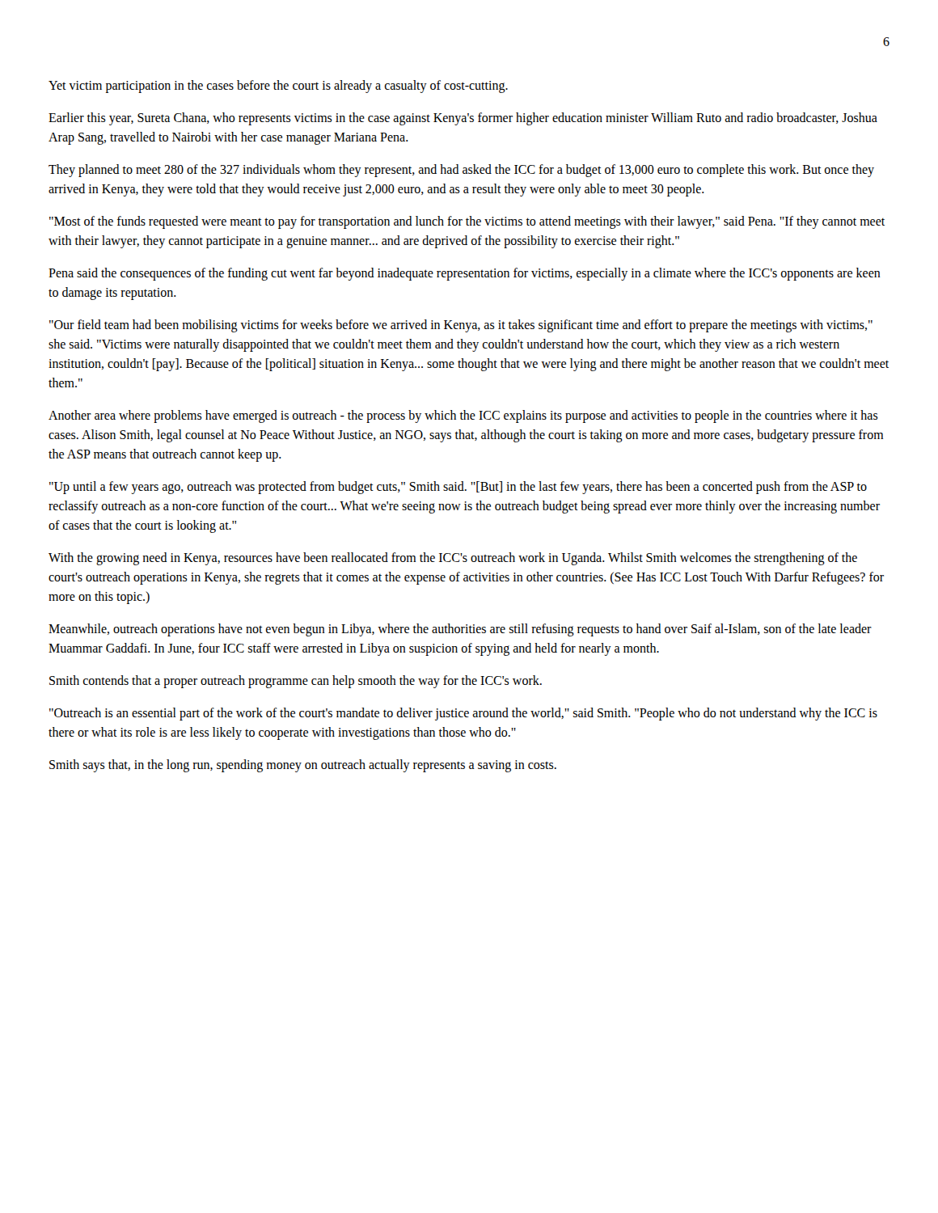6
Yet victim participation in the cases before the court is already a casualty of cost-cutting.
Earlier this year, Sureta Chana, who represents victims in the case against Kenya's former higher education minister William Ruto and radio broadcaster, Joshua Arap Sang, travelled to Nairobi with her case manager Mariana Pena.
They planned to meet 280 of the 327 individuals whom they represent, and had asked the ICC for a budget of 13,000 euro to complete this work. But once they arrived in Kenya, they were told that they would receive just 2,000 euro, and as a result they were only able to meet 30 people.
"Most of the funds requested were meant to pay for transportation and lunch for the victims to attend meetings with their lawyer," said Pena. "If they cannot meet with their lawyer, they cannot participate in a genuine manner... and are deprived of the possibility to exercise their right."
Pena said the consequences of the funding cut went far beyond inadequate representation for victims, especially in a climate where the ICC's opponents are keen to damage its reputation.
"Our field team had been mobilising victims for weeks before we arrived in Kenya, as it takes significant time and effort to prepare the meetings with victims," she said. "Victims were naturally disappointed that we couldn't meet them and they couldn't understand how the court, which they view as a rich western institution, couldn't [pay]. Because of the [political] situation in Kenya... some thought that we were lying and there might be another reason that we couldn't meet them."
Another area where problems have emerged is outreach - the process by which the ICC explains its purpose and activities to people in the countries where it has cases. Alison Smith, legal counsel at No Peace Without Justice, an NGO, says that, although the court is taking on more and more cases, budgetary pressure from the ASP means that outreach cannot keep up.
"Up until a few years ago, outreach was protected from budget cuts," Smith said. "[But] in the last few years, there has been a concerted push from the ASP to reclassify outreach as a non-core function of the court... What we're seeing now is the outreach budget being spread ever more thinly over the increasing number of cases that the court is looking at."
With the growing need in Kenya, resources have been reallocated from the ICC's outreach work in Uganda. Whilst Smith welcomes the strengthening of the court's outreach operations in Kenya, she regrets that it comes at the expense of activities in other countries. (See Has ICC Lost Touch With Darfur Refugees? for more on this topic.)
Meanwhile, outreach operations have not even begun in Libya, where the authorities are still refusing requests to hand over Saif al-Islam, son of the late leader Muammar Gaddafi. In June, four ICC staff were arrested in Libya on suspicion of spying and held for nearly a month.
Smith contends that a proper outreach programme can help smooth the way for the ICC's work.
"Outreach is an essential part of the work of the court's mandate to deliver justice around the world," said Smith. "People who do not understand why the ICC is there or what its role is are less likely to cooperate with investigations than those who do."
Smith says that, in the long run, spending money on outreach actually represents a saving in costs.